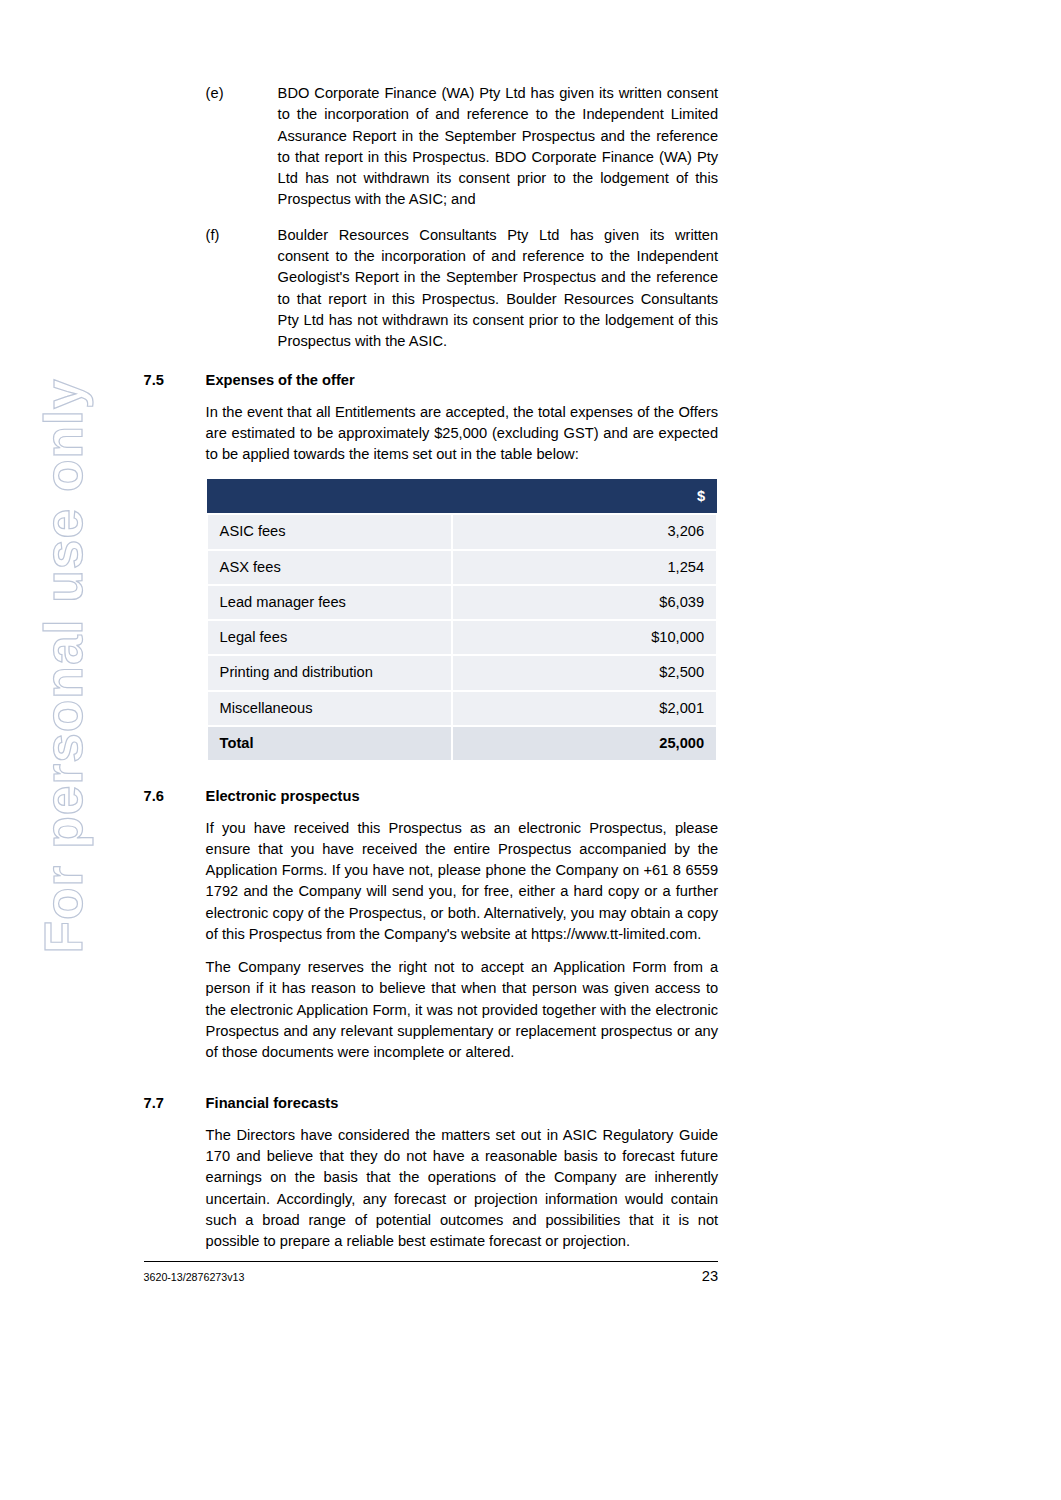For personal use only
(e)
BDO Corporate Finance (WA) Pty Ltd has given its written consent to the incorporation of and reference to the Independent Limited Assurance Report in the September Prospectus and the reference to that report in this Prospectus. BDO Corporate Finance (WA) Pty Ltd has not withdrawn its consent prior to the lodgement of this Prospectus with the ASIC; and
(f)
Boulder Resources Consultants Pty Ltd has given its written consent to the incorporation of and reference to the Independent Geologist's Report in the September Prospectus and the reference to that report in this Prospectus. Boulder Resources Consultants Pty Ltd has not withdrawn its consent prior to the lodgement of this Prospectus with the ASIC.
7.5
Expenses of the offer
In the event that all Entitlements are accepted, the total expenses of the Offers are estimated to be approximately $25,000 (excluding GST) and are expected to be applied towards the items set out in the table below:
| | $ |
| --- | --- |
| ASIC fees | 3,206 |
| ASX fees | 1,254 |
| Lead manager fees | $6,039 |
| Legal fees | $10,000 |
| Printing and distribution | $2,500 |
| Miscellaneous | $2,001 |
| Total | 25,000 |
7.6
Electronic prospectus
If you have received this Prospectus as an electronic Prospectus, please ensure that you have received the entire Prospectus accompanied by the Application Forms. If you have not, please phone the Company on +61 8 6559 1792 and the Company will send you, for free, either a hard copy or a further electronic copy of the Prospectus, or both. Alternatively, you may obtain a copy of this Prospectus from the Company's website at https://www.tt-limited.com.
The Company reserves the right not to accept an Application Form from a person if it has reason to believe that when that person was given access to the electronic Application Form, it was not provided together with the electronic Prospectus and any relevant supplementary or replacement prospectus or any of those documents were incomplete or altered.
7.7
Financial forecasts
The Directors have considered the matters set out in ASIC Regulatory Guide 170 and believe that they do not have a reasonable basis to forecast future earnings on the basis that the operations of the Company are inherently uncertain. Accordingly, any forecast or projection information would contain such a broad range of potential outcomes and possibilities that it is not possible to prepare a reliable best estimate forecast or projection.
3620-13/2876273v13
23